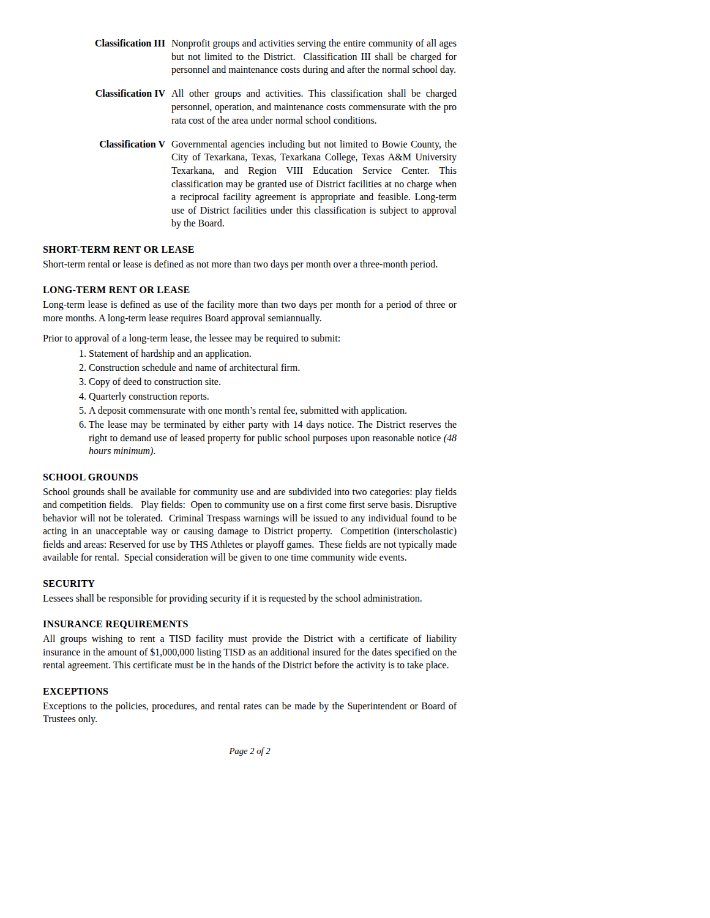Classification III
Nonprofit groups and activities serving the entire community of all ages but not limited to the District. Classification III shall be charged for personnel and maintenance costs during and after the normal school day.
Classification IV
All other groups and activities. This classification shall be charged personnel, operation, and maintenance costs commensurate with the pro rata cost of the area under normal school conditions.
Classification V
Governmental agencies including but not limited to Bowie County, the City of Texarkana, Texas, Texarkana College, Texas A&M University Texarkana, and Region VIII Education Service Center. This classification may be granted use of District facilities at no charge when a reciprocal facility agreement is appropriate and feasible. Long-term use of District facilities under this classification is subject to approval by the Board.
Short-Term Rent or Lease
Short-term rental or lease is defined as not more than two days per month over a three-month period.
Long-Term Rent or Lease
Long-term lease is defined as use of the facility more than two days per month for a period of three or more months. A long-term lease requires Board approval semiannually.
Prior to approval of a long-term lease, the lessee may be required to submit:
Statement of hardship and an application.
Construction schedule and name of architectural firm.
Copy of deed to construction site.
Quarterly construction reports.
A deposit commensurate with one month’s rental fee, submitted with application.
The lease may be terminated by either party with 14 days notice. The District reserves the right to demand use of leased property for public school purposes upon reasonable notice (48 hours minimum).
School Grounds
School grounds shall be available for community use and are subdivided into two categories: play fields and competition fields. Play fields: Open to community use on a first come first serve basis. Disruptive behavior will not be tolerated. Criminal Trespass warnings will be issued to any individual found to be acting in an unacceptable way or causing damage to District property. Competition (interscholastic) fields and areas: Reserved for use by THS Athletes or playoff games. These fields are not typically made available for rental. Special consideration will be given to one time community wide events.
Security
Lessees shall be responsible for providing security if it is requested by the school administration.
Insurance Requirements
All groups wishing to rent a TISD facility must provide the District with a certificate of liability insurance in the amount of $1,000,000 listing TISD as an additional insured for the dates specified on the rental agreement. This certificate must be in the hands of the District before the activity is to take place.
Exceptions
Exceptions to the policies, procedures, and rental rates can be made by the Superintendent or Board of Trustees only.
Page 2 of 2